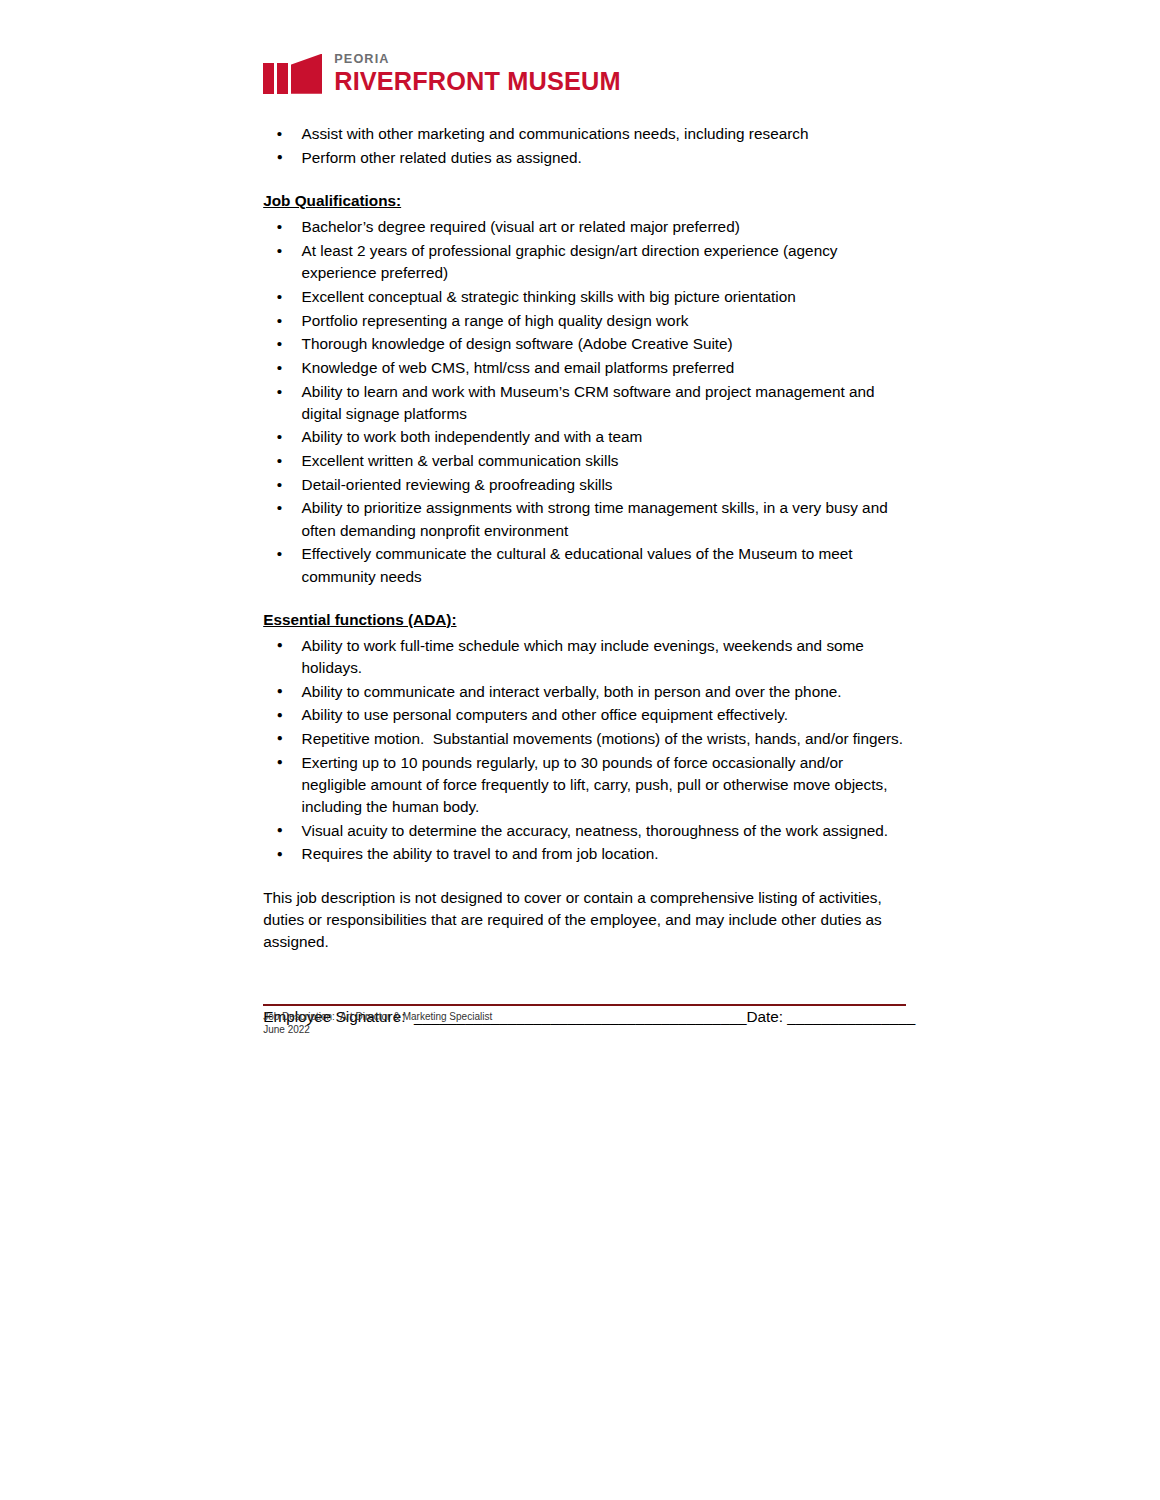PEORIA
RIVERFRONT MUSEUM
Assist with other marketing and communications needs, including research
Perform other related duties as assigned.
Job Qualifications:
Bachelor’s degree required (visual art or related major preferred)
At least 2 years of professional graphic design/art direction experience (agency experience preferred)
Excellent conceptual & strategic thinking skills with big picture orientation
Portfolio representing a range of high quality design work
Thorough knowledge of design software (Adobe Creative Suite)
Knowledge of web CMS, html/css and email platforms preferred
Ability to learn and work with Museum’s CRM software and project management and digital signage platforms
Ability to work both independently and with a team
Excellent written & verbal communication skills
Detail-oriented reviewing & proofreading skills
Ability to prioritize assignments with strong time management skills, in a very busy and often demanding nonprofit environment
Effectively communicate the cultural & educational values of the Museum to meet community needs
Essential functions (ADA):
Ability to work full-time schedule which may include evenings, weekends and some holidays.
Ability to communicate and interact verbally, both in person and over the phone.
Ability to use personal computers and other office equipment effectively.
Repetitive motion. Substantial movements (motions) of the wrists, hands, and/or fingers.
Exerting up to 10 pounds regularly, up to 30 pounds of force occasionally and/or negligible amount of force frequently to lift, carry, push, pull or otherwise move objects, including the human body.
Visual acuity to determine the accuracy, neatness, thoroughness of the work assigned.
Requires the ability to travel to and from job location.
This job description is not designed to cover or contain a comprehensive listing of activities, duties or responsibilities that are required of the employee, and may include other duties as assigned.
Employee Signature: _______________________________________Date: _______________
Job Description: Art Director & Marketing Specialist
June 2022